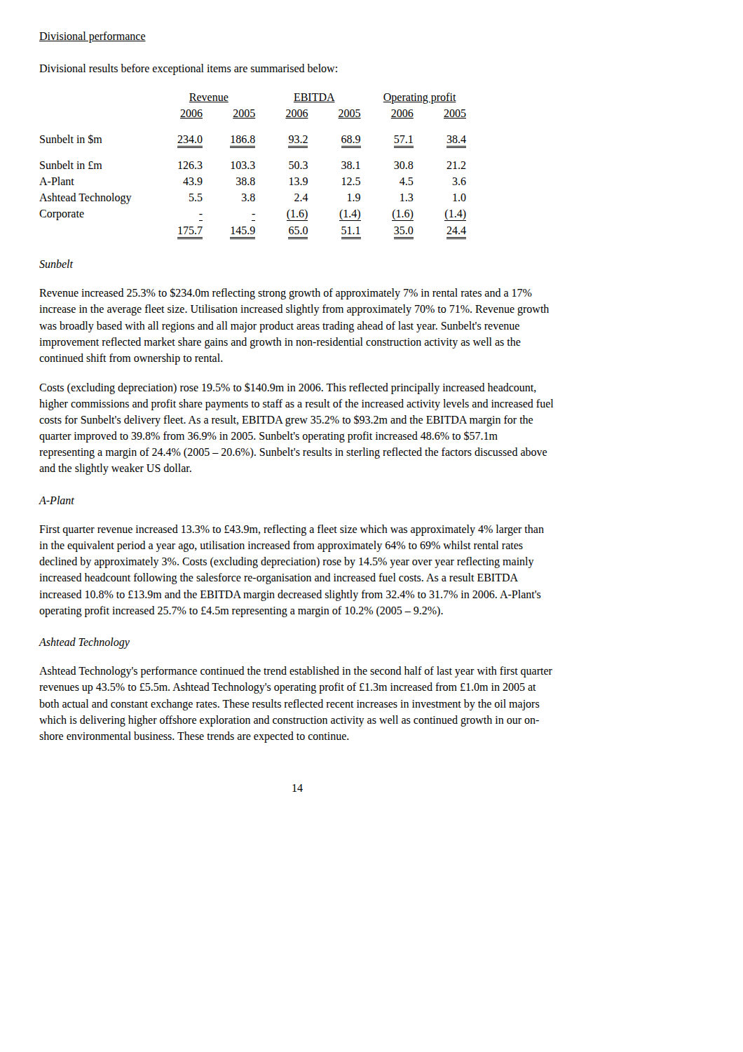Divisional performance
Divisional results before exceptional items are summarised below:
| | Revenue | EBITDA | Operating profit |
| --- | --- | --- | --- |
| | 2006 | 2005 | 2006 | 2005 | 2006 | 2005 |
| Sunbelt in $m | 234.0 | 186.8 | 93.2 | 68.9 | 57.1 | 38.4 |
| Sunbelt in £m | 126.3 | 103.3 | 50.3 | 38.1 | 30.8 | 21.2 |
| A-Plant | 43.9 | 38.8 | 13.9 | 12.5 | 4.5 | 3.6 |
| Ashtead Technology | 5.5 | 3.8 | 2.4 | 1.9 | 1.3 | 1.0 |
| Corporate | - | - | (1.6) | (1.4) | (1.6) | (1.4) |
| | 175.7 | 145.9 | 65.0 | 51.1 | 35.0 | 24.4 |
Sunbelt
Revenue increased 25.3% to $234.0m reflecting strong growth of approximately 7% in rental rates and a 17% increase in the average fleet size. Utilisation increased slightly from approximately 70% to 71%. Revenue growth was broadly based with all regions and all major product areas trading ahead of last year. Sunbelt's revenue improvement reflected market share gains and growth in non-residential construction activity as well as the continued shift from ownership to rental.
Costs (excluding depreciation) rose 19.5% to $140.9m in 2006. This reflected principally increased headcount, higher commissions and profit share payments to staff as a result of the increased activity levels and increased fuel costs for Sunbelt's delivery fleet. As a result, EBITDA grew 35.2% to $93.2m and the EBITDA margin for the quarter improved to 39.8% from 36.9% in 2005. Sunbelt's operating profit increased 48.6% to $57.1m representing a margin of 24.4% (2005 – 20.6%). Sunbelt's results in sterling reflected the factors discussed above and the slightly weaker US dollar.
A-Plant
First quarter revenue increased 13.3% to £43.9m, reflecting a fleet size which was approximately 4% larger than in the equivalent period a year ago, utilisation increased from approximately 64% to 69% whilst rental rates declined by approximately 3%. Costs (excluding depreciation) rose by 14.5% year over year reflecting mainly increased headcount following the salesforce re-organisation and increased fuel costs. As a result EBITDA increased 10.8% to £13.9m and the EBITDA margin decreased slightly from 32.4% to 31.7% in 2006. A-Plant's operating profit increased 25.7% to £4.5m representing a margin of 10.2% (2005 – 9.2%).
Ashtead Technology
Ashtead Technology's performance continued the trend established in the second half of last year with first quarter revenues up 43.5% to £5.5m. Ashtead Technology's operating profit of £1.3m increased from £1.0m in 2005 at both actual and constant exchange rates. These results reflected recent increases in investment by the oil majors which is delivering higher offshore exploration and construction activity as well as continued growth in our on-shore environmental business. These trends are expected to continue.
14